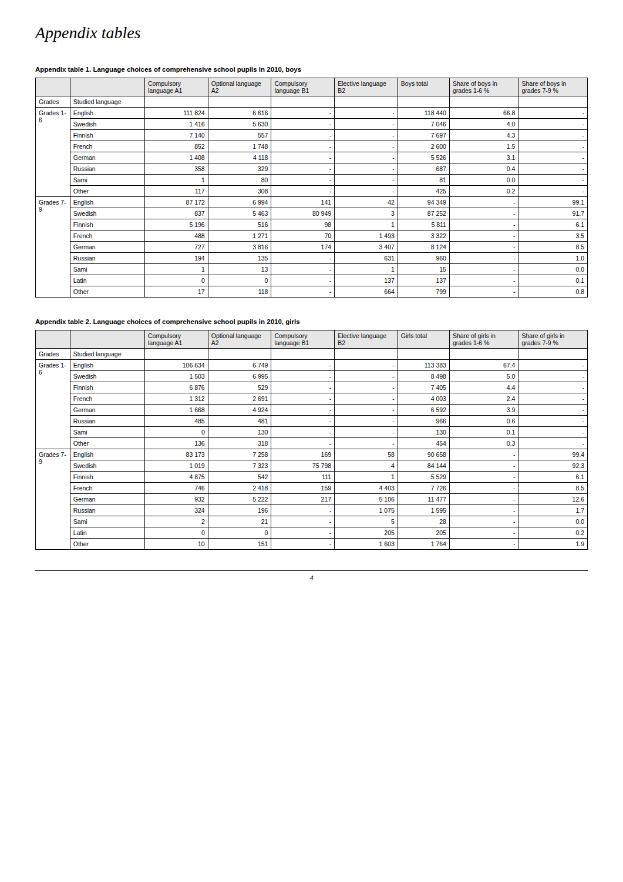Appendix tables
Appendix table 1. Language choices of comprehensive school pupils in 2010, boys
| | | Compulsory language A1 | Optional language A2 | Compulsory language B1 | Elective language B2 | Boys total | Share of boys in grades 1-6 % | Share of boys in grades 7-9 % |
| --- | --- | --- | --- | --- | --- | --- | --- | --- |
| Grades | Studied language | | | | | | | |
| Grades 1-6 | English | 111 824 | 6 616 | - | - | 118 440 | 66.8 | - |
| Swedish | 1 416 | 5 630 | - | - | 7 046 | 4.0 | - |
| Finnish | 7 140 | 557 | - | - | 7 697 | 4.3 | - |
| French | 852 | 1 748 | - | - | 2 600 | 1.5 | - |
| German | 1 408 | 4 118 | - | - | 5 526 | 3.1 | - |
| Russian | 358 | 329 | - | - | 687 | 0.4 | - |
| Sami | 1 | 80 | - | - | 81 | 0.0 | - |
| Other | 117 | 308 | - | - | 425 | 0.2 | - |
| Grades 7-9 | English | 87 172 | 6 994 | 141 | 42 | 94 349 | - | 99.1 |
| Swedish | 837 | 5 463 | 80 949 | 3 | 87 252 | - | 91.7 |
| Finnish | 5 196 | 516 | 98 | 1 | 5 811 | - | 6.1 |
| French | 488 | 1 271 | 70 | 1 493 | 3 322 | - | 3.5 |
| German | 727 | 3 816 | 174 | 3 407 | 8 124 | - | 8.5 |
| Russian | 194 | 135 | - | 631 | 960 | - | 1.0 |
| Sami | 1 | 13 | - | 1 | 15 | - | 0.0 |
| Latin | 0 | 0 | - | 137 | 137 | - | 0.1 |
| Other | 17 | 118 | - | 664 | 799 | - | 0.8 |
Appendix table 2. Language choices of comprehensive school pupils in 2010, girls
| | | Compulsory language A1 | Optional language A2 | Compulsory language B1 | Elective language B2 | Girls total | Share of girls in grades 1-6 % | Share of girls in grades 7-9 % |
| --- | --- | --- | --- | --- | --- | --- | --- | --- |
| Grades | Studied language | | | | | | | |
| Grades 1-6 | English | 106 634 | 6 749 | - | - | 113 383 | 67.4 | - |
| Swedish | 1 503 | 6 995 | - | - | 8 498 | 5.0 | - |
| Finnish | 6 876 | 529 | - | - | 7 405 | 4.4 | - |
| French | 1 312 | 2 691 | - | - | 4 003 | 2.4 | - |
| German | 1 668 | 4 924 | - | - | 6 592 | 3.9 | - |
| Russian | 485 | 481 | - | - | 966 | 0.6 | - |
| Sami | 0 | 130 | - | - | 130 | 0.1 | - |
| Other | 136 | 318 | - | - | 454 | 0.3 | - |
| Grades 7-9 | English | 83 173 | 7 258 | 169 | 58 | 90 658 | - | 99.4 |
| Swedish | 1 019 | 7 323 | 75 798 | 4 | 84 144 | - | 92.3 |
| Finnish | 4 875 | 542 | 111 | 1 | 5 529 | - | 6.1 |
| French | 746 | 2 418 | 159 | 4 403 | 7 726 | - | 8.5 |
| German | 932 | 5 222 | 217 | 5 106 | 11 477 | - | 12.6 |
| Russian | 324 | 196 | - | 1 075 | 1 595 | - | 1.7 |
| Sami | 2 | 21 | - | 5 | 28 | - | 0.0 |
| Latin | 0 | 0 | - | 205 | 205 | - | 0.2 |
| Other | 10 | 151 | - | 1 603 | 1 764 | - | 1.9 |
4